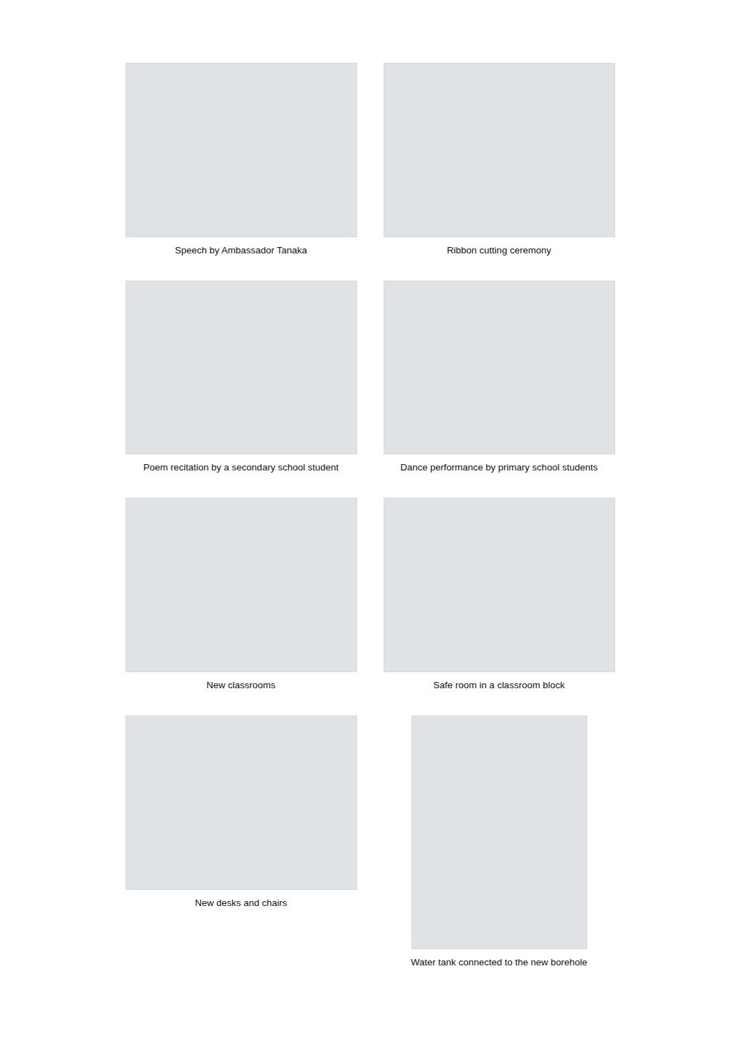Speech by Ambassador Tanaka
Ribbon cutting ceremony
Poem recitation by a secondary school student
Dance performance by primary school students
New classrooms
Safe room in a classroom block
New desks and chairs
Water tank connected to the new borehole